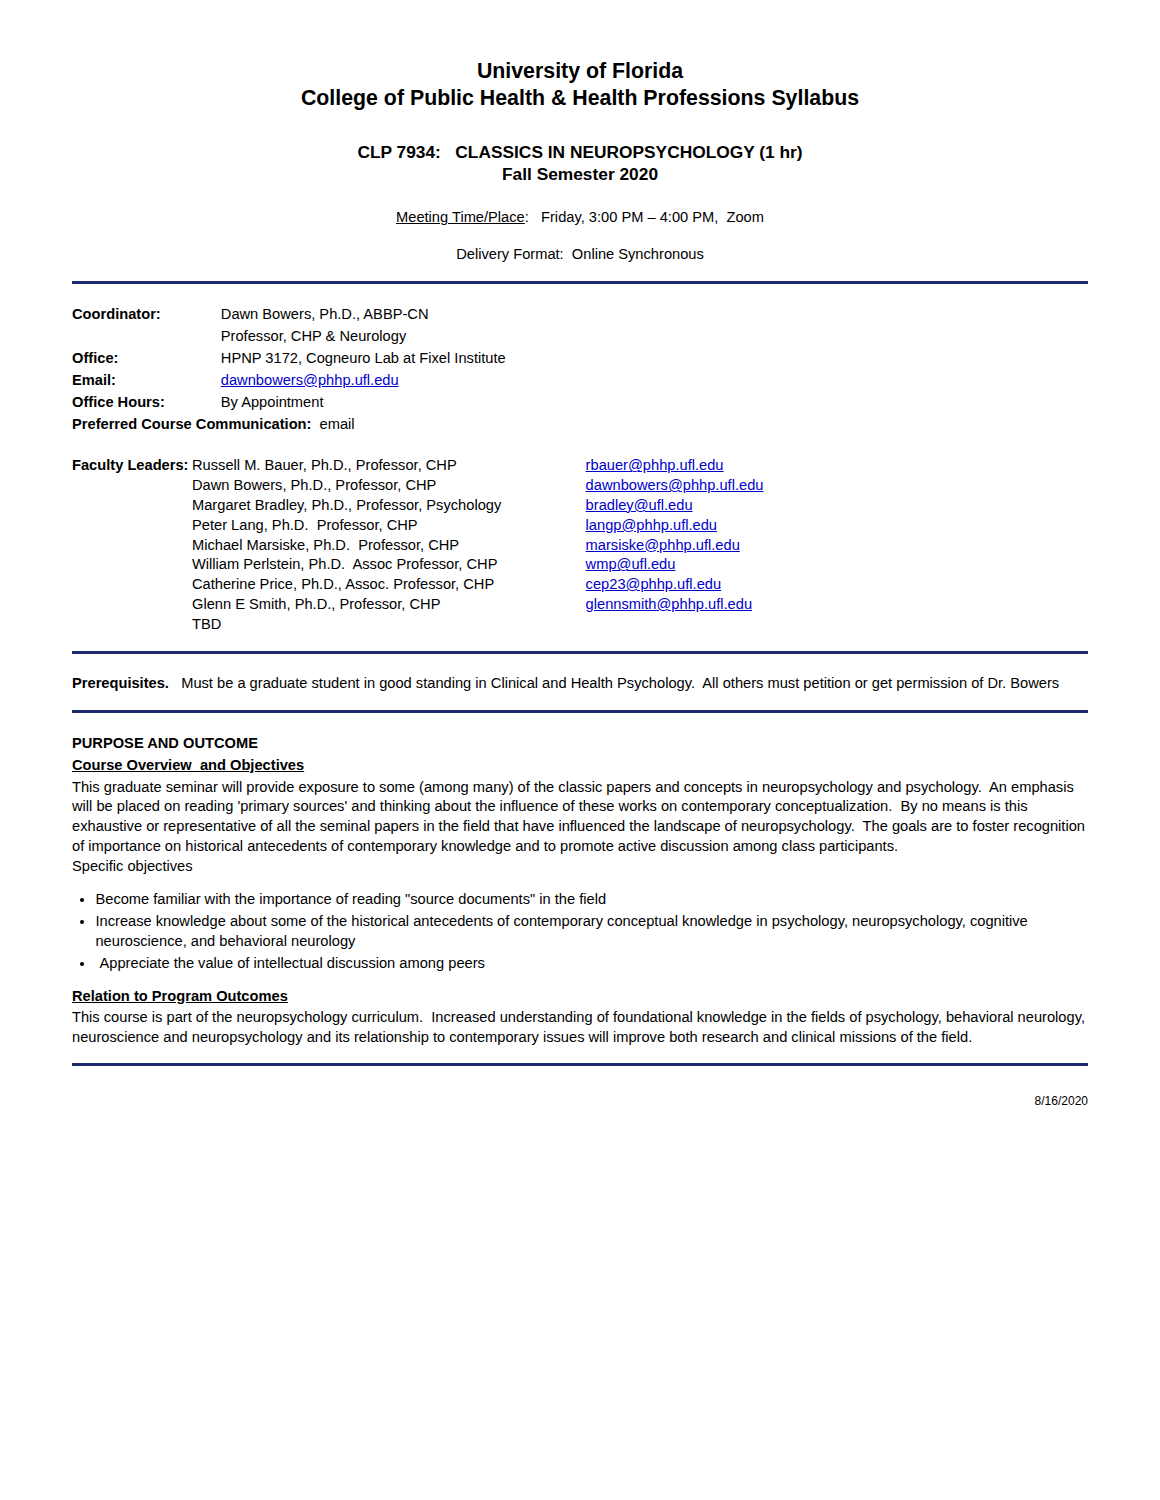University of Florida
College of Public Health & Health Professions Syllabus
CLP 7934: CLASSICS IN NEUROPSYCHOLOGY (1 hr)
Fall Semester 2020
Meeting Time/Place: Friday, 3:00 PM – 4:00 PM, Zoom
Delivery Format: Online Synchronous
| Coordinator: | Dawn Bowers, Ph.D., ABBP-CN |
| | Professor, CHP & Neurology |
| Office: | HPNP 3172, Cogneuro Lab at Fixel Institute |
| Email: | dawnbowers@phhp.ufl.edu |
| Office Hours: | By Appointment |
| Preferred Course Communication: email |
| Faculty Leaders: | Russell M. Bauer, Ph.D., Professor, CHP | rbauer@phhp.ufl.edu |
| | Dawn Bowers, Ph.D., Professor, CHP | dawnbowers@phhp.ufl.edu |
| | Margaret Bradley, Ph.D., Professor, Psychology | bradley@ufl.edu |
| | Peter Lang, Ph.D. Professor, CHP | langp@phhp.ufl.edu |
| | Michael Marsiske, Ph.D. Professor, CHP | marsiske@phhp.ufl.edu |
| | William Perlstein, Ph.D. Assoc Professor, CHP | wmp@ufl.edu |
| | Catherine Price, Ph.D., Assoc. Professor, CHP | cep23@phhp.ufl.edu |
| | Glenn E Smith, Ph.D., Professor, CHP | glennsmith@phhp.ufl.edu |
| | TBD | |
Prerequisites. Must be a graduate student in good standing in Clinical and Health Psychology. All others must petition or get permission of Dr. Bowers
PURPOSE AND OUTCOME
Course Overview and Objectives
This graduate seminar will provide exposure to some (among many) of the classic papers and concepts in neuropsychology and psychology. An emphasis will be placed on reading 'primary sources' and thinking about the influence of these works on contemporary conceptualization. By no means is this exhaustive or representative of all the seminal papers in the field that have influenced the landscape of neuropsychology. The goals are to foster recognition of importance on historical antecedents of contemporary knowledge and to promote active discussion among class participants.
Specific objectives
Become familiar with the importance of reading "source documents" in the field
Increase knowledge about some of the historical antecedents of contemporary conceptual knowledge in psychology, neuropsychology, cognitive neuroscience, and behavioral neurology
Appreciate the value of intellectual discussion among peers
Relation to Program Outcomes
This course is part of the neuropsychology curriculum. Increased understanding of foundational knowledge in the fields of psychology, behavioral neurology, neuroscience and neuropsychology and its relationship to contemporary issues will improve both research and clinical missions of the field.
8/16/2020